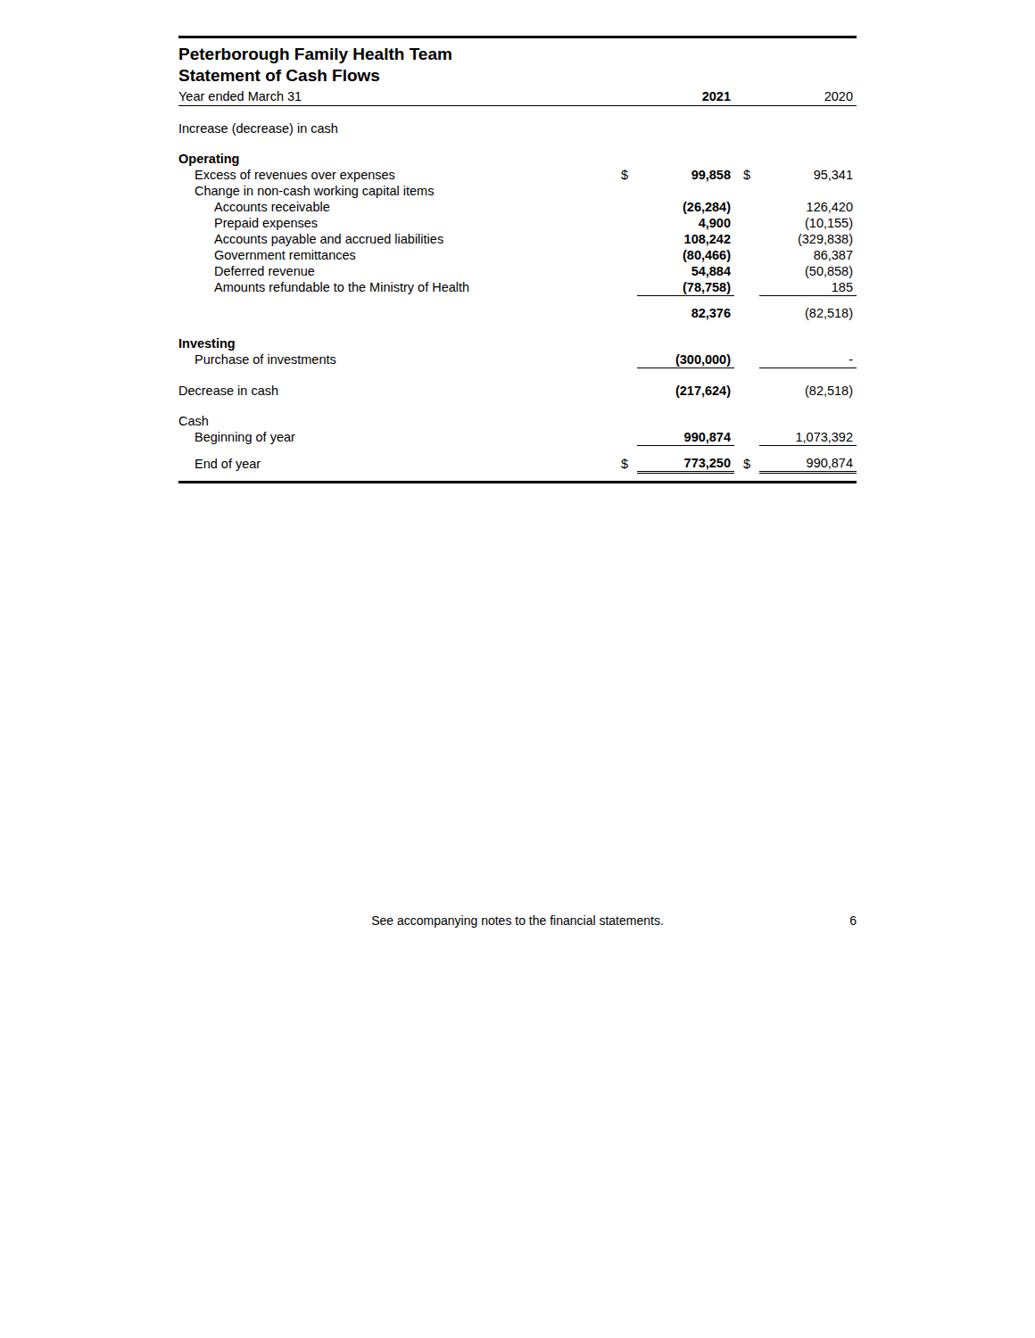Peterborough Family Health Team
Statement of Cash Flows
| Year ended March 31 | | 2021 | | 2020 |
| Increase (decrease) in cash | | | | |
| Operating | | | | |
| Excess of revenues over expenses | $ | 99,858 | $ | 95,341 |
| Change in non-cash working capital items | | | | |
| Accounts receivable | | (26,284) | | 126,420 |
| Prepaid expenses | | 4,900 | | (10,155) |
| Accounts payable and accrued liabilities | | 108,242 | | (329,838) |
| Government remittances | | (80,466) | | 86,387 |
| Deferred revenue | | 54,884 | | (50,858) |
| Amounts refundable to the Ministry of Health | | (78,758) | | 185 |
| | | 82,376 | | (82,518) |
| Investing | | | | |
| Purchase of investments | | (300,000) | | - |
| Decrease in cash | | (217,624) | | (82,518) |
| Cash | | | | |
| Beginning of year | | 990,874 | | 1,073,392 |
| End of year | $ | 773,250 | $ | 990,874 |
See accompanying notes to the financial statements. 6